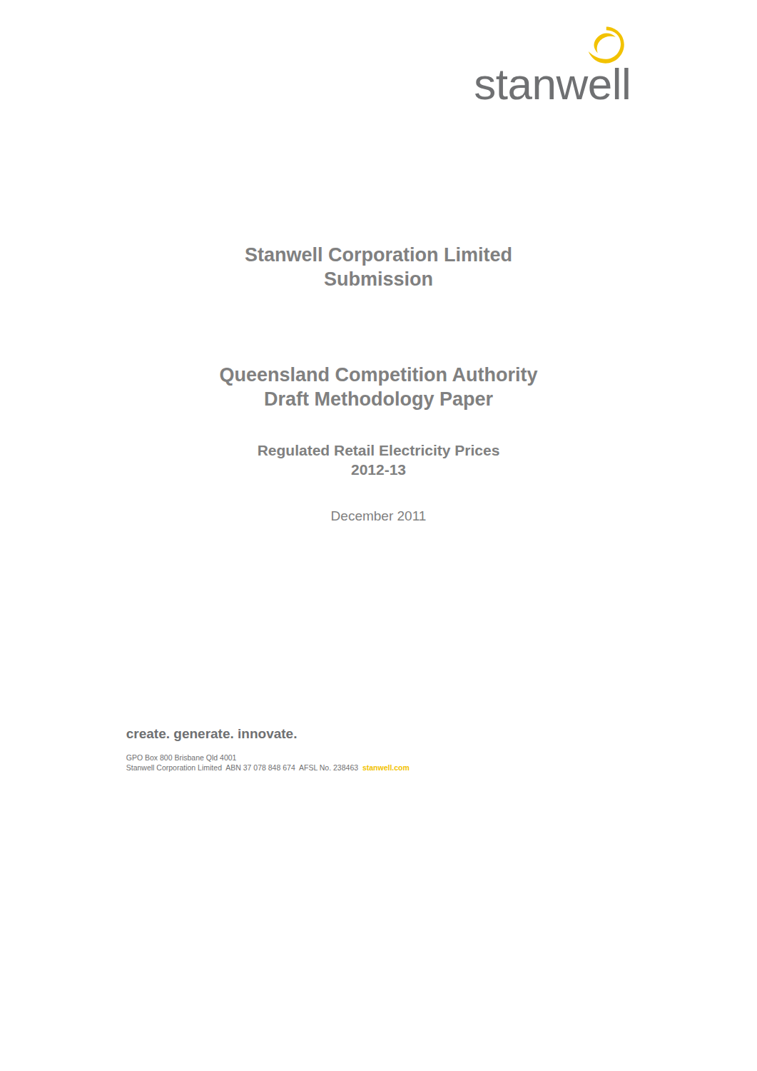stanwell
Stanwell Corporation Limited
Submission
Queensland Competition Authority
Draft Methodology Paper
Regulated Retail Electricity Prices
2012-13
December 2011
create. generate. innovate.
GPO Box 800 Brisbane Qld 4001
Stanwell Corporation Limited ABN 37 078 848 674 AFSL No. 238463 stanwell.com